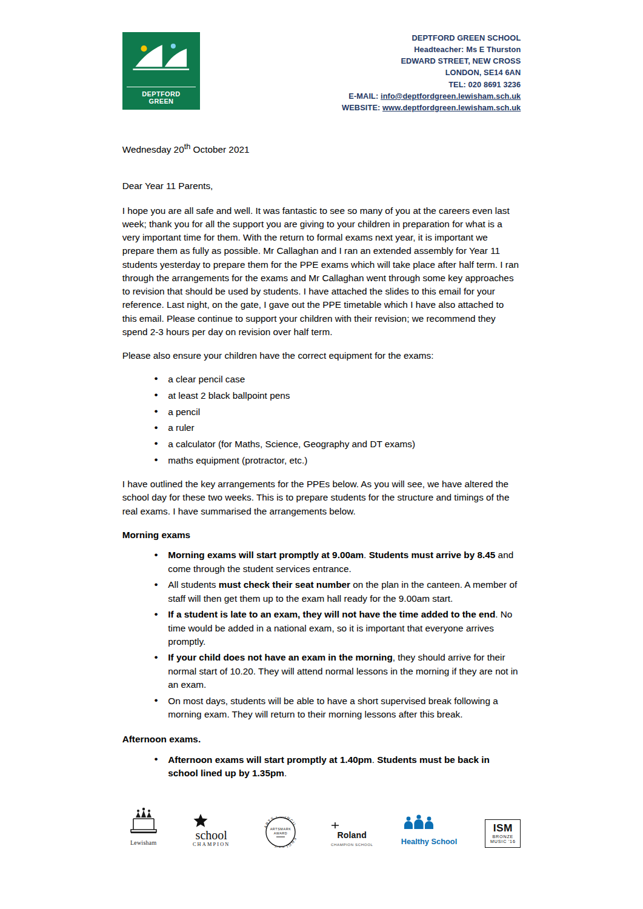DEPTFORD
GREEN
DEPTFORD GREEN SCHOOL
Headteacher: Ms E Thurston
EDWARD STREET, NEW CROSS
LONDON, SE14 6AN
TEL: 020 8691 3236
E-MAIL: info@deptfordgreen.lewisham.sch.uk
WEBSITE: www.deptfordgreen.lewisham.sch.uk
Wednesday 20th October 2021
Dear Year 11 Parents,
I hope you are all safe and well. It was fantastic to see so many of you at the careers even last week; thank you for all the support you are giving to your children in preparation for what is a very important time for them. With the return to formal exams next year, it is important we prepare them as fully as possible. Mr Callaghan and I ran an extended assembly for Year 11 students yesterday to prepare them for the PPE exams which will take place after half term. I ran through the arrangements for the exams and Mr Callaghan went through some key approaches to revision that should be used by students. I have attached the slides to this email for your reference. Last night, on the gate, I gave out the PPE timetable which I have also attached to this email. Please continue to support your children with their revision; we recommend they spend 2-3 hours per day on revision over half term.
Please also ensure your children have the correct equipment for the exams:
a clear pencil case
at least 2 black ballpoint pens
a pencil
a ruler
a calculator (for Maths, Science, Geography and DT exams)
maths equipment (protractor, etc.)
I have outlined the key arrangements for the PPEs below. As you will see, we have altered the school day for these two weeks. This is to prepare students for the structure and timings of the real exams. I have summarised the arrangements below.
Morning exams
Morning exams will start promptly at 9.00am. Students must arrive by 8.45 and come through the student services entrance.
All students must check their seat number on the plan in the canteen. A member of staff will then get them up to the exam hall ready for the 9.00am start.
If a student is late to an exam, they will not have the time added to the end. No time would be added in a national exam, so it is important that everyone arrives promptly.
If your child does not have an exam in the morning, they should arrive for their normal start of 10.20. They will attend normal lessons in the morning if they are not in an exam.
On most days, students will be able to have a short supervised break following a morning exam. They will return to their morning lessons after this break.
Afternoon exams.
Afternoon exams will start promptly at 1.40pm. Students must be back in school lined up by 1.35pm.
Lewisham
school CHAMPION
ARTS COUNCIL ENGLAND ARTSMARK AWARD
Roland
CHAMPION SCHOOL
Healthy School
ISM
BRONZE
MUSIC '16